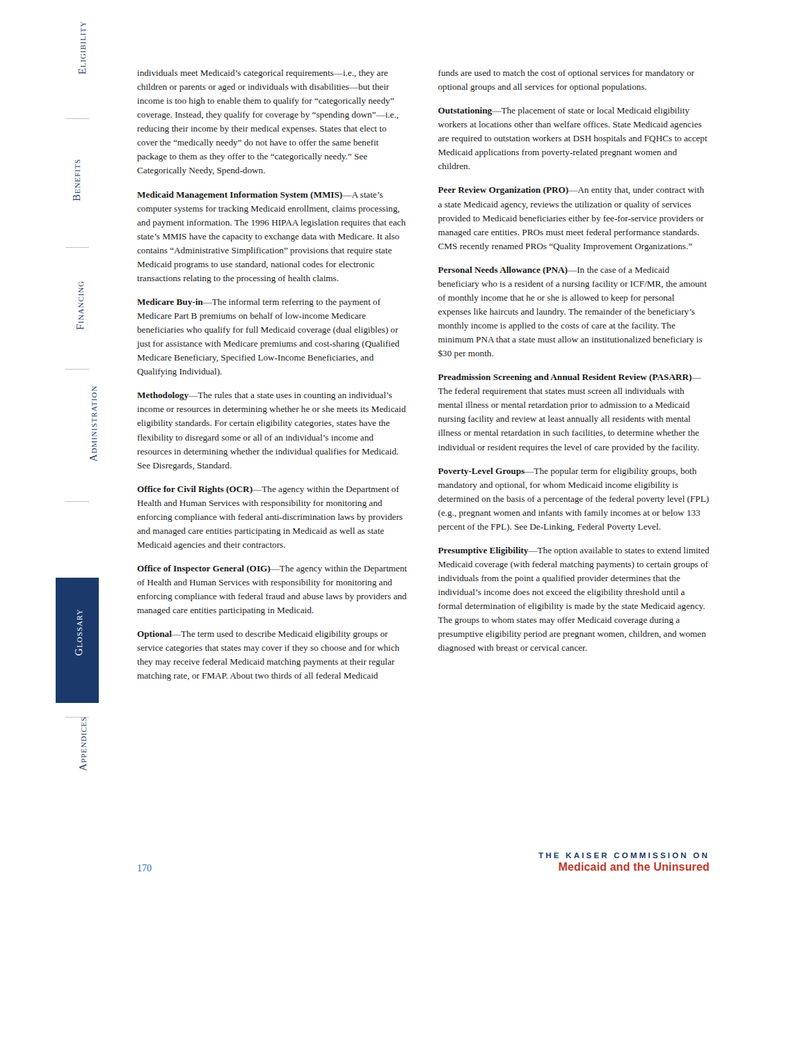Eligibility
Benefits
Financing
Administration
Glossary
Appendices
individuals meet Medicaid’s categorical requirements—i.e., they are children or parents or aged or individuals with disabilities—but their income is too high to enable them to qualify for “categorically needy” coverage. Instead, they qualify for coverage by “spending down”—i.e., reducing their income by their medical expenses. States that elect to cover the “medically needy” do not have to offer the same benefit package to them as they offer to the “categorically needy.” See Categorically Needy, Spend-down.
Medicaid Management Information System (MMIS)—A state’s computer systems for tracking Medicaid enrollment, claims processing, and payment information. The 1996 HIPAA legislation requires that each state’s MMIS have the capacity to exchange data with Medicare. It also contains “Administrative Simplification” provisions that require state Medicaid programs to use standard, national codes for electronic transactions relating to the processing of health claims.
Medicare Buy-in—The informal term referring to the payment of Medicare Part B premiums on behalf of low-income Medicare beneficiaries who qualify for full Medicaid coverage (dual eligibles) or just for assistance with Medicare premiums and cost-sharing (Qualified Medicare Beneficiary, Specified Low-Income Beneficiaries, and Qualifying Individual).
Methodology—The rules that a state uses in counting an individual’s income or resources in determining whether he or she meets its Medicaid eligibility standards. For certain eligibility categories, states have the flexibility to disregard some or all of an individual’s income and resources in determining whether the individual qualifies for Medicaid. See Disregards, Standard.
Office for Civil Rights (OCR)—The agency within the Department of Health and Human Services with responsibility for monitoring and enforcing compliance with federal anti-discrimination laws by providers and managed care entities participating in Medicaid as well as state Medicaid agencies and their contractors.
Office of Inspector General (OIG)—The agency within the Department of Health and Human Services with responsibility for monitoring and enforcing compliance with federal fraud and abuse laws by providers and managed care entities participating in Medicaid.
Optional—The term used to describe Medicaid eligibility groups or service categories that states may cover if they so choose and for which they may receive federal Medicaid matching payments at their regular matching rate, or FMAP. About two thirds of all federal Medicaid
funds are used to match the cost of optional services for mandatory or optional groups and all services for optional populations.
Outstationing—The placement of state or local Medicaid eligibility workers at locations other than welfare offices. State Medicaid agencies are required to outstation workers at DSH hospitals and FQHCs to accept Medicaid applications from poverty-related pregnant women and children.
Peer Review Organization (PRO)—An entity that, under contract with a state Medicaid agency, reviews the utilization or quality of services provided to Medicaid beneficiaries either by fee-for-service providers or managed care entities. PROs must meet federal performance standards. CMS recently renamed PROs “Quality Improvement Organizations.”
Personal Needs Allowance (PNA)—In the case of a Medicaid beneficiary who is a resident of a nursing facility or ICF/MR, the amount of monthly income that he or she is allowed to keep for personal expenses like haircuts and laundry. The remainder of the beneficiary’s monthly income is applied to the costs of care at the facility. The minimum PNA that a state must allow an institutionalized beneficiary is $30 per month.
Preadmission Screening and Annual Resident Review (PASARR)—The federal requirement that states must screen all individuals with mental illness or mental retardation prior to admission to a Medicaid nursing facility and review at least annually all residents with mental illness or mental retardation in such facilities, to determine whether the individual or resident requires the level of care provided by the facility.
Poverty-Level Groups—The popular term for eligibility groups, both mandatory and optional, for whom Medicaid income eligibility is determined on the basis of a percentage of the federal poverty level (FPL) (e.g., pregnant women and infants with family incomes at or below 133 percent of the FPL). See De-Linking, Federal Poverty Level.
Presumptive Eligibility—The option available to states to extend limited Medicaid coverage (with federal matching payments) to certain groups of individuals from the point a qualified provider determines that the individual’s income does not exceed the eligibility threshold until a formal determination of eligibility is made by the state Medicaid agency. The groups to whom states may offer Medicaid coverage during a presumptive eligibility period are pregnant women, children, and women diagnosed with breast or cervical cancer.
170
THE KAISER COMMISSION ON
Medicaid and the Uninsured